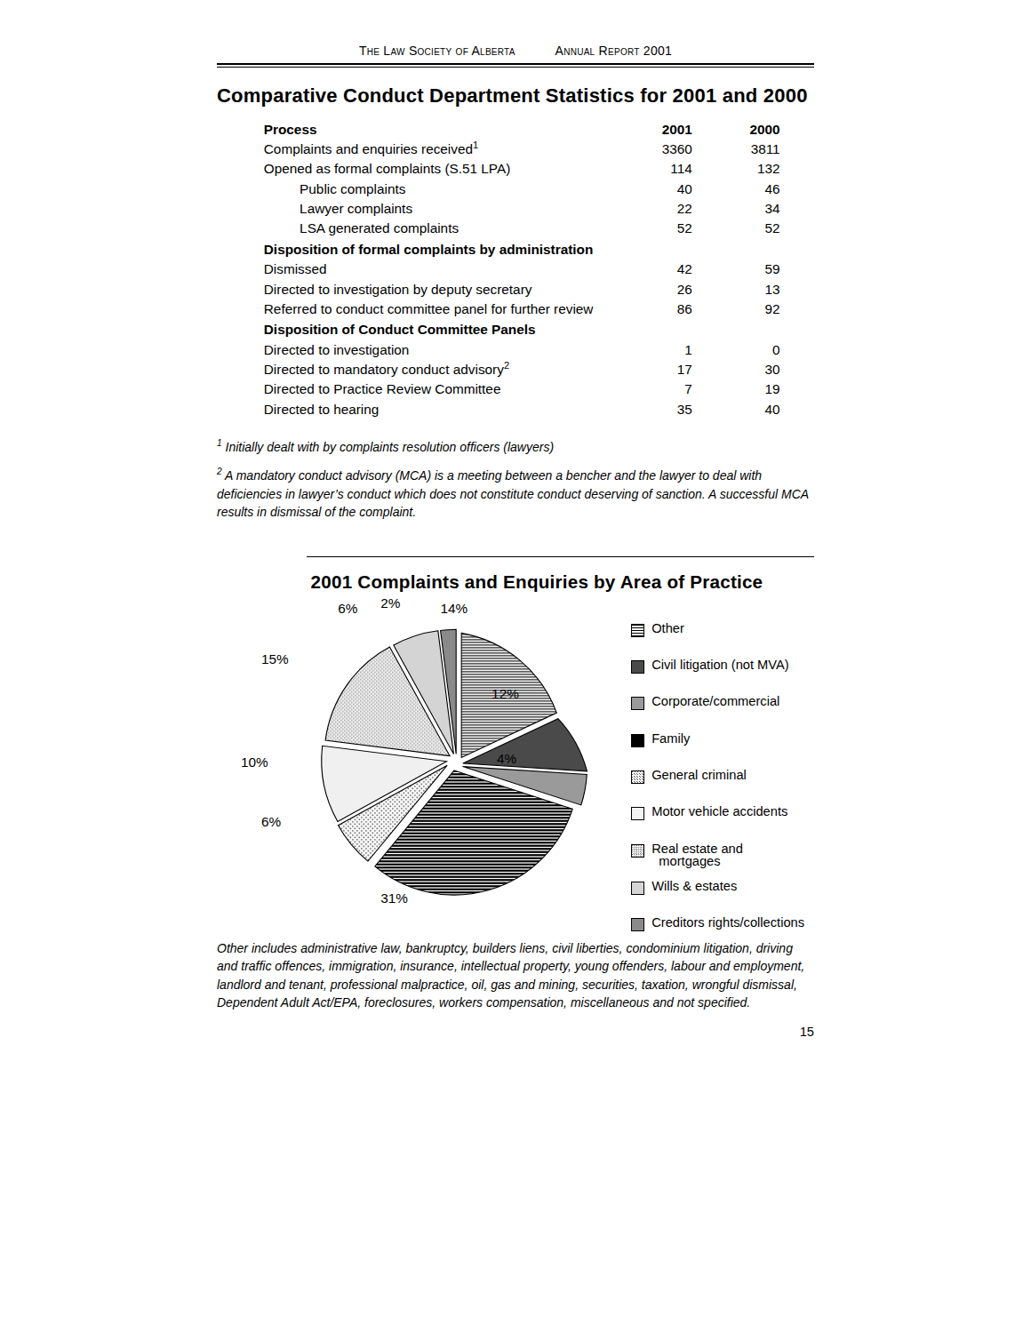The Law Society of Alberta Annual Report 2001
Comparative Conduct Department Statistics for 2001 and 2000
| Process | 2001 | 2000 |
| Complaints and enquiries received 1 | 3360 | 3811 |
| Opened as formal complaints (S.51 LPA) | 114 | 132 |
| Public complaints | 40 | 46 |
| Lawyer complaints | 22 | 34 |
| LSA generated complaints | 52 | 52 |
| Disposition of formal complaints by administration | | |
| Dismissed | 42 | 59 |
| Directed to investigation by deputy secretary | 26 | 13 |
| Referred to conduct committee panel for further review | 86 | 92 |
| Disposition of Conduct Committee Panels | | |
| Directed to investigation | 1 | 0 |
| Directed to mandatory conduct advisory 2 | 17 | 30 |
| Directed to Practice Review Committee | 7 | 19 |
| Directed to hearing | 35 | 40 |
1 Initially dealt with by complaints resolution officers (lawyers)
2 A mandatory conduct advisory (MCA) is a meeting between a bencher and the lawyer to deal with deficiencies in lawyer’s conduct which does not constitute conduct deserving of sanction. A successful MCA results in dismissal of the complaint.
2001 Complaints and Enquiries by Area of Practice
14% 12% 4% 31% 6% 10% 15% 6% 2%
Other
Civil litigation (not MVA)
Corporate/commercial
Family
General criminal
Motor vehicle accidents
Real estate and mortgages
Wills & estates
Creditors rights/collections
Other includes administrative law, bankruptcy, builders liens, civil liberties, condominium litigation, driving and traffic offences, immigration, insurance, intellectual property, young offenders, labour and employment, landlord and tenant, professional malpractice, oil, gas and mining, securities, taxation, wrongful dismissal, Dependent Adult Act/EPA, foreclosures, workers compensation, miscellaneous and not specified.
15